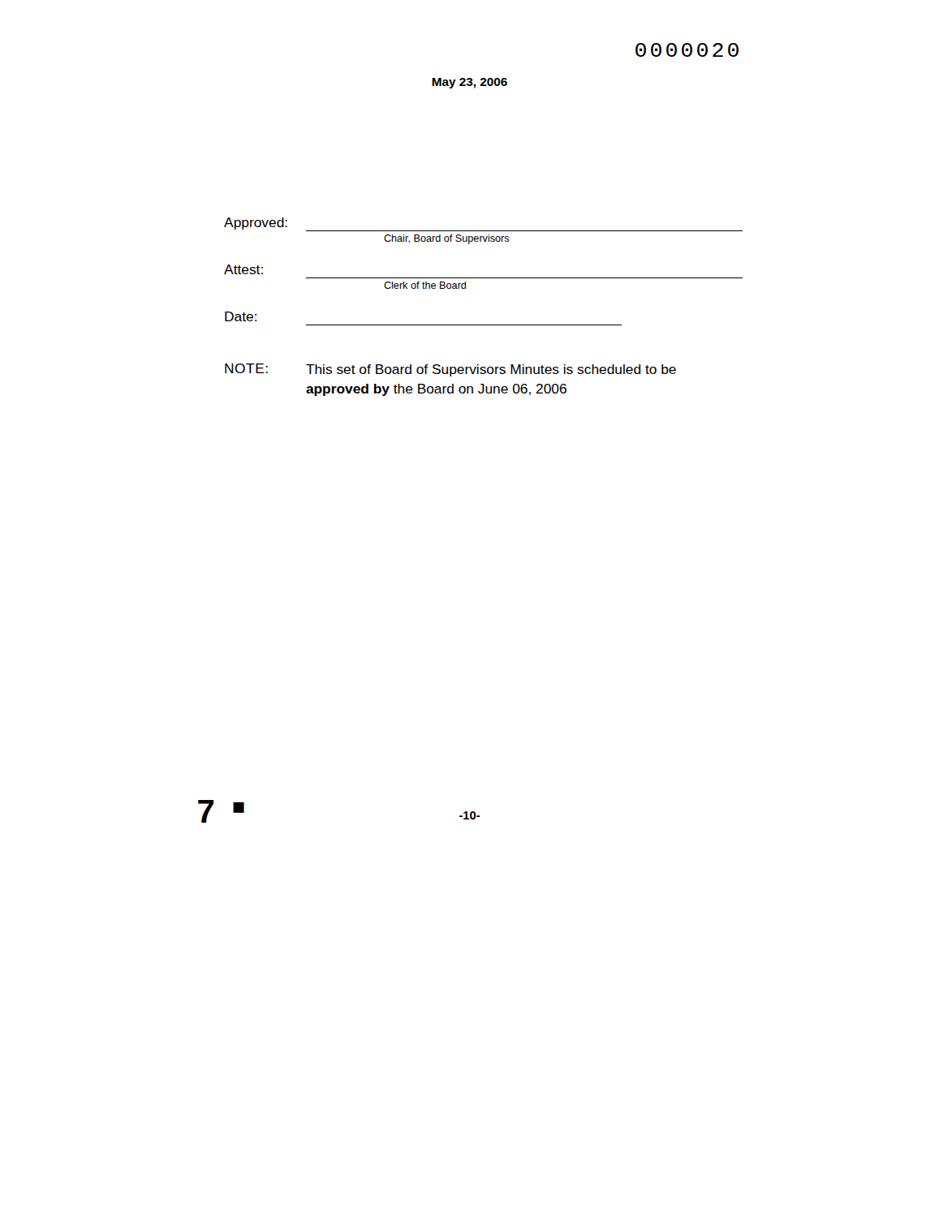0000020
May 23, 2006
Approved:
Chair, Board of Supervisors
Attest:
Clerk of the Board
Date:
NOTE:
This set of Board of Supervisors Minutes is scheduled to be approved by the Board on June 06, 2006
7■
-10-